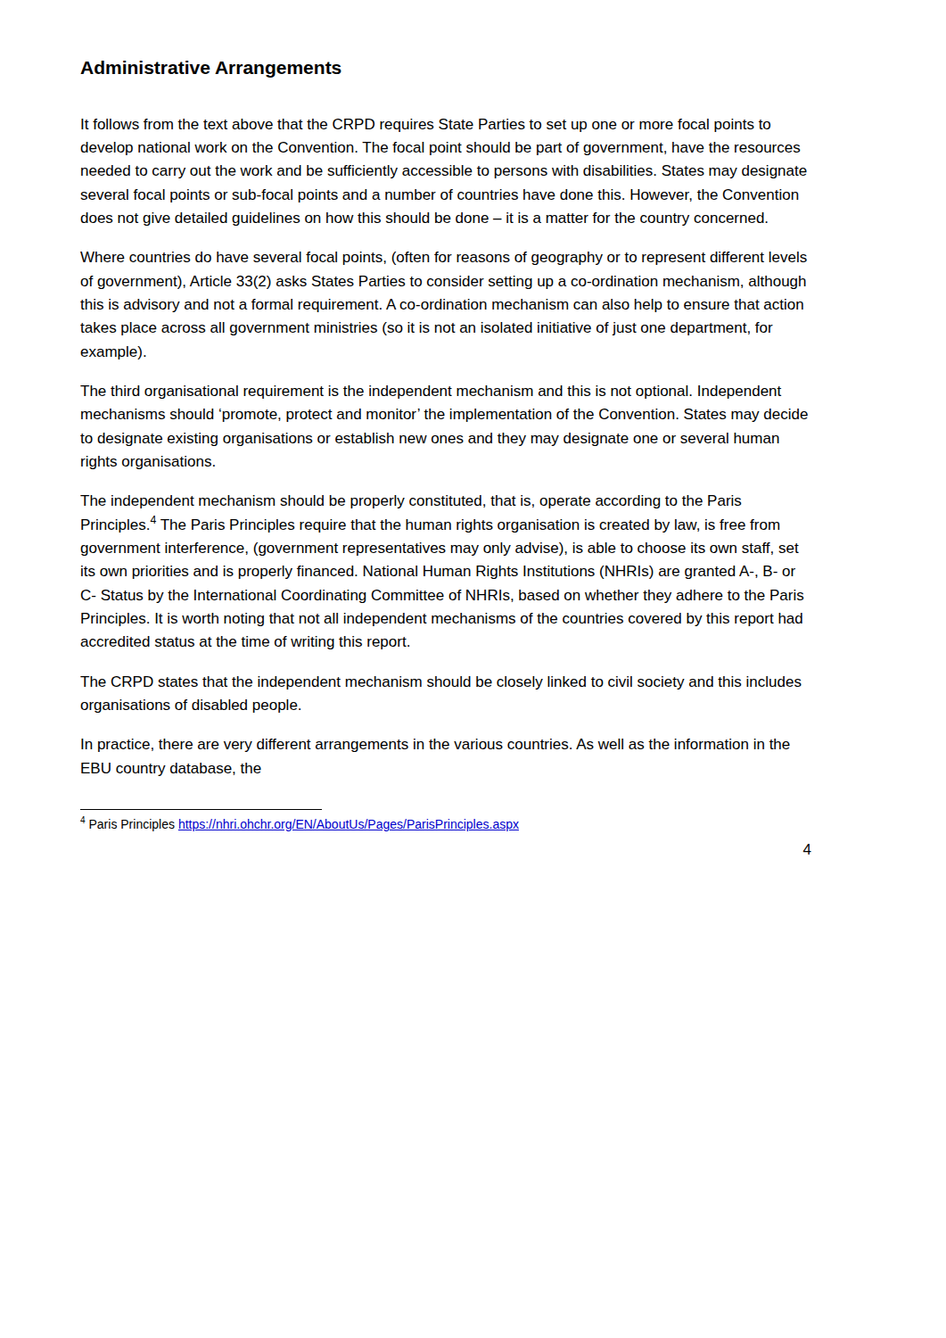Administrative Arrangements
It follows from the text above that the CRPD requires State Parties to set up one or more focal points to develop national work on the Convention. The focal point should be part of government, have the resources needed to carry out the work and be sufficiently accessible to persons with disabilities. States may designate several focal points or sub-focal points and a number of countries have done this. However, the Convention does not give detailed guidelines on how this should be done – it is a matter for the country concerned.
Where countries do have several focal points, (often for reasons of geography or to represent different levels of government), Article 33(2) asks States Parties to consider setting up a co-ordination mechanism, although this is advisory and not a formal requirement. A co-ordination mechanism can also help to ensure that action takes place across all government ministries (so it is not an isolated initiative of just one department, for example).
The third organisational requirement is the independent mechanism and this is not optional. Independent mechanisms should ‘promote, protect and monitor’ the implementation of the Convention. States may decide to designate existing organisations or establish new ones and they may designate one or several human rights organisations.
The independent mechanism should be properly constituted, that is, operate according to the Paris Principles.4 The Paris Principles require that the human rights organisation is created by law, is free from government interference, (government representatives may only advise), is able to choose its own staff, set its own priorities and is properly financed. National Human Rights Institutions (NHRIs) are granted A-, B- or C- Status by the International Coordinating Committee of NHRIs, based on whether they adhere to the Paris Principles. It is worth noting that not all independent mechanisms of the countries covered by this report had accredited status at the time of writing this report.
The CRPD states that the independent mechanism should be closely linked to civil society and this includes organisations of disabled people.
In practice, there are very different arrangements in the various countries. As well as the information in the EBU country database, the
4 Paris Principles https://nhri.ohchr.org/EN/AboutUs/Pages/ParisPrinciples.aspx
4